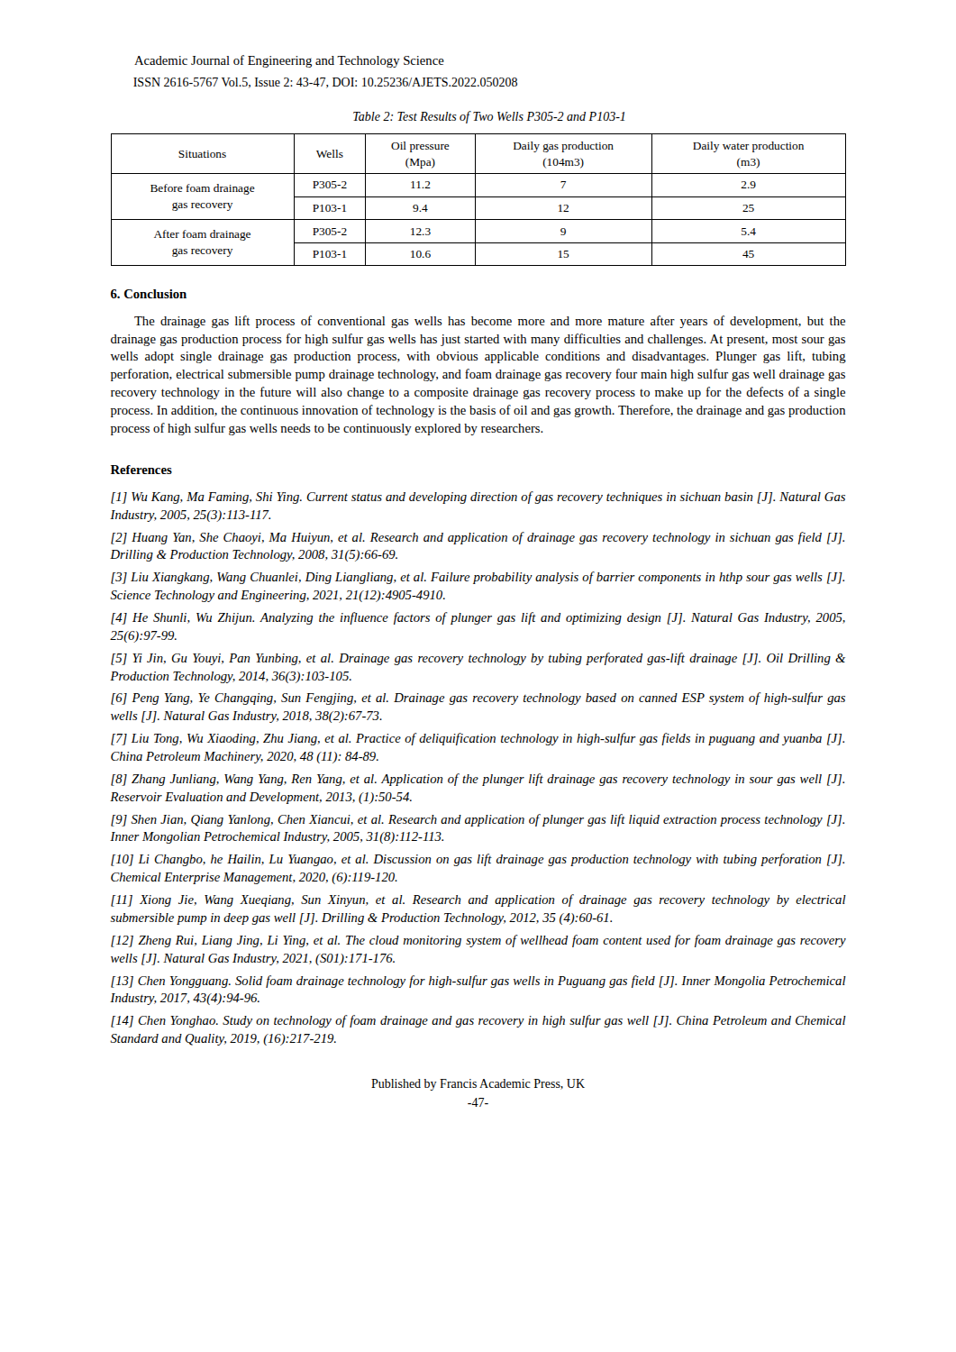Academic Journal of Engineering and Technology Science
ISSN 2616-5767 Vol.5, Issue 2: 43-47, DOI: 10.25236/AJETS.2022.050208
Table 2: Test Results of Two Wells P305-2 and P103-1
| Situations | Wells | Oil pressure (Mpa) | Daily gas production (104m3) | Daily water production (m3) |
| --- | --- | --- | --- | --- |
| Before foam drainage gas recovery | P305-2 | 11.2 | 7 | 2.9 |
| P103-1 | 9.4 | 12 | 25 |
| After foam drainage gas recovery | P305-2 | 12.3 | 9 | 5.4 |
| P103-1 | 10.6 | 15 | 45 |
6. Conclusion
The drainage gas lift process of conventional gas wells has become more and more mature after years of development, but the drainage gas production process for high sulfur gas wells has just started with many difficulties and challenges. At present, most sour gas wells adopt single drainage gas production process, with obvious applicable conditions and disadvantages. Plunger gas lift, tubing perforation, electrical submersible pump drainage technology, and foam drainage gas recovery four main high sulfur gas well drainage gas recovery technology in the future will also change to a composite drainage gas recovery process to make up for the defects of a single process. In addition, the continuous innovation of technology is the basis of oil and gas growth. Therefore, the drainage and gas production process of high sulfur gas wells needs to be continuously explored by researchers.
References
[1] Wu Kang, Ma Faming, Shi Ying. Current status and developing direction of gas recovery techniques in sichuan basin [J]. Natural Gas Industry, 2005, 25(3):113-117.
[2] Huang Yan, She Chaoyi, Ma Huiyun, et al. Research and application of drainage gas recovery technology in sichuan gas field [J]. Drilling & Production Technology, 2008, 31(5):66-69.
[3] Liu Xiangkang, Wang Chuanlei, Ding Liangliang, et al. Failure probability analysis of barrier components in hthp sour gas wells [J]. Science Technology and Engineering, 2021, 21(12):4905-4910.
[4] He Shunli, Wu Zhijun. Analyzing the influence factors of plunger gas lift and optimizing design [J]. Natural Gas Industry, 2005, 25(6):97-99.
[5] Yi Jin, Gu Youyi, Pan Yunbing, et al. Drainage gas recovery technology by tubing perforated gas-lift drainage [J]. Oil Drilling & Production Technology, 2014, 36(3):103-105.
[6] Peng Yang, Ye Changqing, Sun Fengjing, et al. Drainage gas recovery technology based on canned ESP system of high-sulfur gas wells [J]. Natural Gas Industry, 2018, 38(2):67-73.
[7] Liu Tong, Wu Xiaoding, Zhu Jiang, et al. Practice of deliquification technology in high-sulfur gas fields in puguang and yuanba [J]. China Petroleum Machinery, 2020, 48 (11): 84-89.
[8] Zhang Junliang, Wang Yang, Ren Yang, et al. Application of the plunger lift drainage gas recovery technology in sour gas well [J]. Reservoir Evaluation and Development, 2013, (1):50-54.
[9] Shen Jian, Qiang Yanlong, Chen Xiancui, et al. Research and application of plunger gas lift liquid extraction process technology [J]. Inner Mongolian Petrochemical Industry, 2005, 31(8):112-113.
[10] Li Changbo, he Hailin, Lu Yuangao, et al. Discussion on gas lift drainage gas production technology with tubing perforation [J]. Chemical Enterprise Management, 2020, (6):119-120.
[11] Xiong Jie, Wang Xueqiang, Sun Xinyun, et al. Research and application of drainage gas recovery technology by electrical submersible pump in deep gas well [J]. Drilling & Production Technology, 2012, 35 (4):60-61.
[12] Zheng Rui, Liang Jing, Li Ying, et al. The cloud monitoring system of wellhead foam content used for foam drainage gas recovery wells [J]. Natural Gas Industry, 2021, (S01):171-176.
[13] Chen Yongguang. Solid foam drainage technology for high-sulfur gas wells in Puguang gas field [J]. Inner Mongolia Petrochemical Industry, 2017, 43(4):94-96.
[14] Chen Yonghao. Study on technology of foam drainage and gas recovery in high sulfur gas well [J]. China Petroleum and Chemical Standard and Quality, 2019, (16):217-219.
Published by Francis Academic Press, UK
-47-